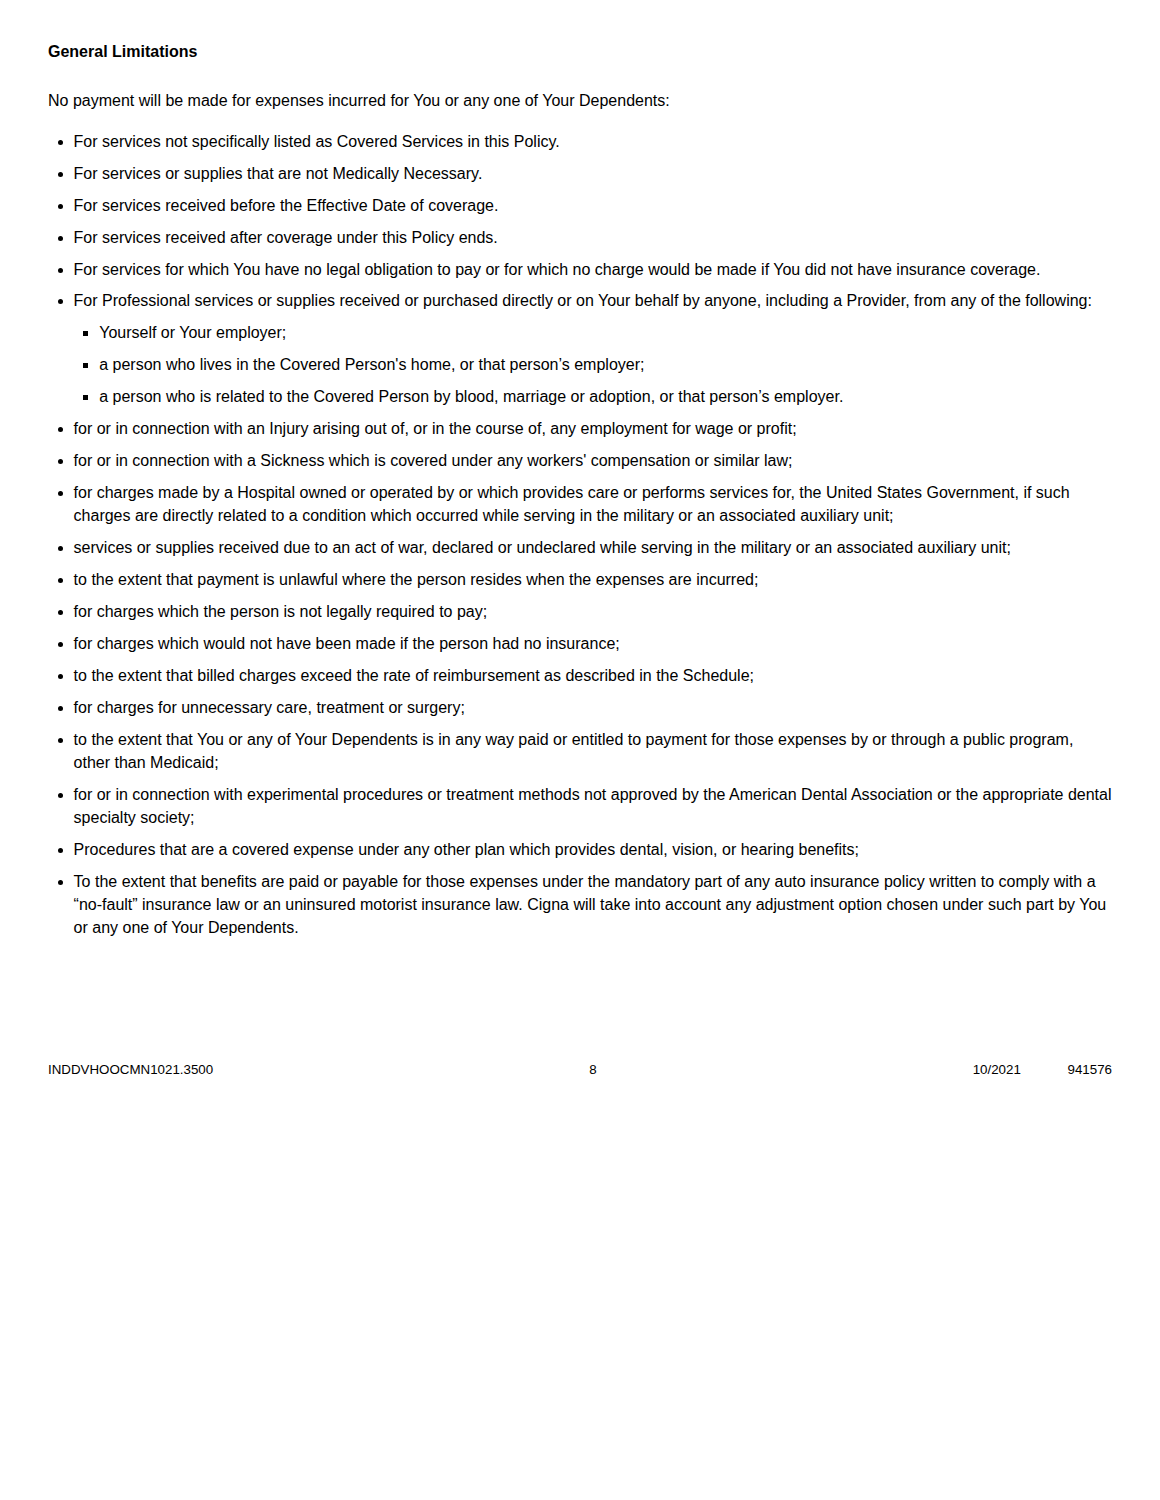General Limitations
No payment will be made for expenses incurred for You or any one of Your Dependents:
For services not specifically listed as Covered Services in this Policy.
For services or supplies that are not Medically Necessary.
For services received before the Effective Date of coverage.
For services received after coverage under this Policy ends.
For services for which You have no legal obligation to pay or for which no charge would be made if You did not have insurance coverage.
For Professional services or supplies received or purchased directly or on Your behalf by anyone, including a Provider, from any of the following:
Yourself or Your employer;
a person who lives in the Covered Person's home, or that person’s employer;
a person who is related to the Covered Person by blood, marriage or adoption, or that person’s employer.
for or in connection with an Injury arising out of, or in the course of, any employment for wage or profit;
for or in connection with a Sickness which is covered under any workers' compensation or similar law;
for charges made by a Hospital owned or operated by or which provides care or performs services for, the United States Government, if such charges are directly related to a condition which occurred while serving in the military or an associated auxiliary unit;
services or supplies received due to an act of war, declared or undeclared while serving in the military or an associated auxiliary unit;
to the extent that payment is unlawful where the person resides when the expenses are incurred;
for charges which the person is not legally required to pay;
for charges which would not have been made if the person had no insurance;
to the extent that billed charges exceed the rate of reimbursement as described in the Schedule;
for charges for unnecessary care, treatment or surgery;
to the extent that You or any of Your Dependents is in any way paid or entitled to payment for those expenses by or through a public program, other than Medicaid;
for or in connection with experimental procedures or treatment methods not approved by the American Dental Association or the appropriate dental specialty society;
Procedures that are a covered expense under any other plan which provides dental, vision, or hearing benefits;
To the extent that benefits are paid or payable for those expenses under the mandatory part of any auto insurance policy written to comply with a “no-fault” insurance law or an uninsured motorist insurance law. Cigna will take into account any adjustment option chosen under such part by You or any one of Your Dependents.
INDDVHOOCMN1021.3500
8
10/2021941576